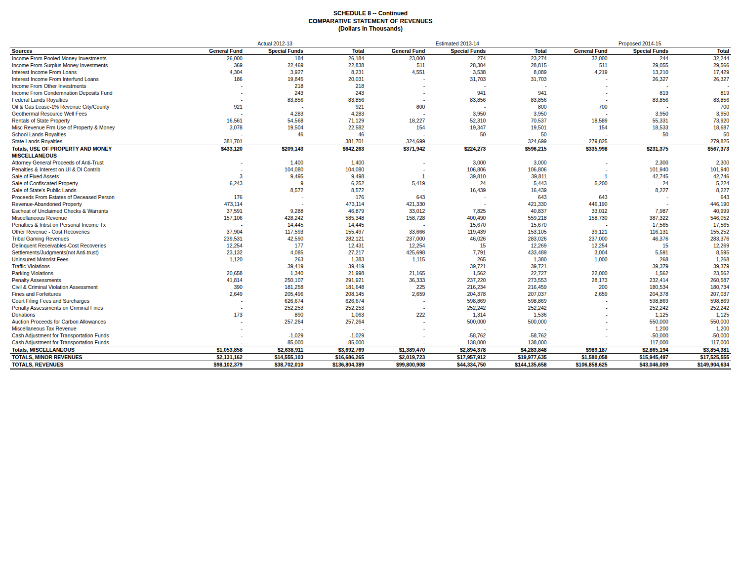SCHEDULE 8 -- Continued
COMPARATIVE STATEMENT OF REVENUES
(Dollars In Thousands)
| | Actual 2012-13 | Estimated 2013-14 | Proposed 2014-15 |
| --- | --- | --- | --- |
| Sources | General Fund | Special Funds | Total | General Fund | Special Funds | Total | General Fund | Special Funds | Total |
| Income From Pooled Money Investments | 26,000 | 184 | 26,184 | 23,000 | 274 | 23,274 | 32,000 | 244 | 32,244 |
| Income From Surplus Money Investments | 369 | 22,469 | 22,838 | 511 | 28,304 | 28,815 | 511 | 29,055 | 29,566 |
| Interest Income From Loans | 4,304 | 3,927 | 8,231 | 4,551 | 3,538 | 8,089 | 4,219 | 13,210 | 17,429 |
| Interest Income From Interfund Loans | 186 | 19,845 | 20,031 | - | 31,703 | 31,703 | - | 26,327 | 26,327 |
| Income From Other Investments | - | 218 | 218 | - | - | - | - | - | - |
| Income From Condemnation Deposits Fund | - | 243 | 243 | - | 941 | 941 | - | 819 | 819 |
| Federal Lands Royalties | - | 83,856 | 83,856 | - | 83,856 | 83,856 | - | 83,856 | 83,856 |
| Oil & Gas Lease-1% Revenue City/County | 921 | - | 921 | 800 | - | 800 | 700 | - | 700 |
| Geothermal Resource Well Fees | - | 4,283 | 4,283 | - | 3,950 | 3,950 | - | 3,950 | 3,950 |
| Rentals of State Property | 16,561 | 54,568 | 71,129 | 18,227 | 52,310 | 70,537 | 18,589 | 55,331 | 73,920 |
| Misc Revenue Frm Use of Property & Money | 3,078 | 19,504 | 22,582 | 154 | 19,347 | 19,501 | 154 | 18,533 | 18,687 |
| School Lands Royalties | - | 46 | 46 | - | 50 | 50 | - | 50 | 50 |
| State Lands Royalties | 381,701 | - | 381,701 | 324,699 | - | 324,699 | 279,825 | - | 279,825 |
| Totals, USE OF PROPERTY AND MONEY | $433,120 | $209,143 | $642,263 | $371,942 | $224,273 | $596,215 | $335,998 | $231,375 | $567,373 |
| MISCELLANEOUS | | | | | | | | | |
| Attorney General Proceeds of Anti-Trust | - | 1,400 | 1,400 | - | 3,000 | 3,000 | - | 2,300 | 2,300 |
| Penalties & Interest on UI & DI Contrib | - | 104,080 | 104,080 | - | 106,806 | 106,806 | - | 101,940 | 101,940 |
| Sale of Fixed Assets | 3 | 9,495 | 9,498 | 1 | 39,810 | 39,811 | 1 | 42,745 | 42,746 |
| Sale of Confiscated Property | 6,243 | 9 | 6,252 | 5,419 | 24 | 5,443 | 5,200 | 24 | 5,224 |
| Sale of State's Public Lands | - | 8,572 | 8,572 | - | 16,439 | 16,439 | - | 8,227 | 8,227 |
| Proceeds From Estates of Deceased Person | 176 | - | 176 | 643 | - | 643 | 643 | - | 643 |
| Revenue-Abandoned Property | 473,114 | - | 473,114 | 421,330 | - | 421,330 | 446,190 | - | 446,190 |
| Escheat of Unclaimed Checks & Warrants | 37,591 | 9,288 | 46,879 | 33,012 | 7,825 | 40,837 | 33,012 | 7,987 | 40,999 |
| Miscellaneous Revenue | 157,106 | 428,242 | 585,348 | 158,728 | 400,490 | 559,218 | 158,730 | 387,322 | 546,052 |
| Penalties & Intrst on Personal Income Tx | - | 14,445 | 14,445 | - | 15,670 | 15,670 | - | 17,565 | 17,565 |
| Other Revenue - Cost Recoveries | 37,904 | 117,593 | 155,497 | 33,666 | 119,439 | 153,105 | 39,121 | 116,131 | 155,252 |
| Tribal Gaming Revenues | 239,531 | 42,590 | 282,121 | 237,000 | 46,026 | 283,026 | 237,000 | 46,376 | 283,376 |
| Delinquent Receivables-Cost Recoveries | 12,254 | 177 | 12,431 | 12,254 | 15 | 12,269 | 12,254 | 15 | 12,269 |
| Settlements/Judgments(not Anti-trust) | 23,132 | 4,085 | 27,217 | 425,698 | 7,791 | 433,489 | 3,004 | 5,591 | 8,595 |
| Uninsured Motorist Fees | 1,120 | 263 | 1,383 | 1,115 | 265 | 1,380 | 1,000 | 268 | 1,268 |
| Traffic Violations | - | 39,419 | 39,419 | - | 39,721 | 39,721 | - | 39,379 | 39,379 |
| Parking Violations | 20,658 | 1,340 | 21,998 | 21,165 | 1,562 | 22,727 | 22,000 | 1,562 | 23,562 |
| Penalty Assessments | 41,814 | 250,107 | 291,921 | 36,333 | 237,220 | 273,553 | 28,173 | 232,414 | 260,587 |
| Civil & Criminal Violation Assessment | 390 | 181,258 | 181,648 | 225 | 216,234 | 216,459 | 200 | 180,534 | 180,734 |
| Fines and Forfeitures | 2,649 | 205,496 | 208,145 | 2,659 | 204,378 | 207,037 | 2,659 | 204,378 | 207,037 |
| Court Filing Fees and Surcharges | - | 626,674 | 626,674 | - | 598,869 | 598,869 | - | 598,869 | 598,869 |
| Penalty Assessments on Criminal Fines | - | 252,253 | 252,253 | - | 252,242 | 252,242 | - | 252,242 | 252,242 |
| Donations | 173 | 890 | 1,063 | 222 | 1,314 | 1,536 | - | 1,125 | 1,125 |
| Auction Proceeds for Carbon Allowances | - | 257,264 | 257,264 | - | 500,000 | 500,000 | - | 550,000 | 550,000 |
| Miscellaneous Tax Revenue | - | - | - | - | - | - | - | 1,200 | 1,200 |
| Cash Adjustment for Transportation Funds | - | -1,029 | -1,029 | - | -58,762 | -58,762 | - | -50,000 | -50,000 |
| Cash Adjustment for Transportation Funds | - | 85,000 | 85,000 | - | 138,000 | 138,000 | - | 117,000 | 117,000 |
| Totals, MISCELLANEOUS | $1,053,858 | $2,638,911 | $3,692,769 | $1,389,470 | $2,894,378 | $4,283,848 | $989,187 | $2,865,194 | $3,854,381 |
| TOTALS, MINOR REVENUES | $2,131,162 | $14,555,103 | $16,686,265 | $2,019,723 | $17,957,912 | $19,977,635 | $1,580,058 | $15,945,497 | $17,525,555 |
| TOTALS, REVENUES | $98,102,379 | $38,702,010 | $136,804,389 | $99,800,908 | $44,334,750 | $144,135,658 | $106,858,625 | $43,046,009 | $149,904,634 |